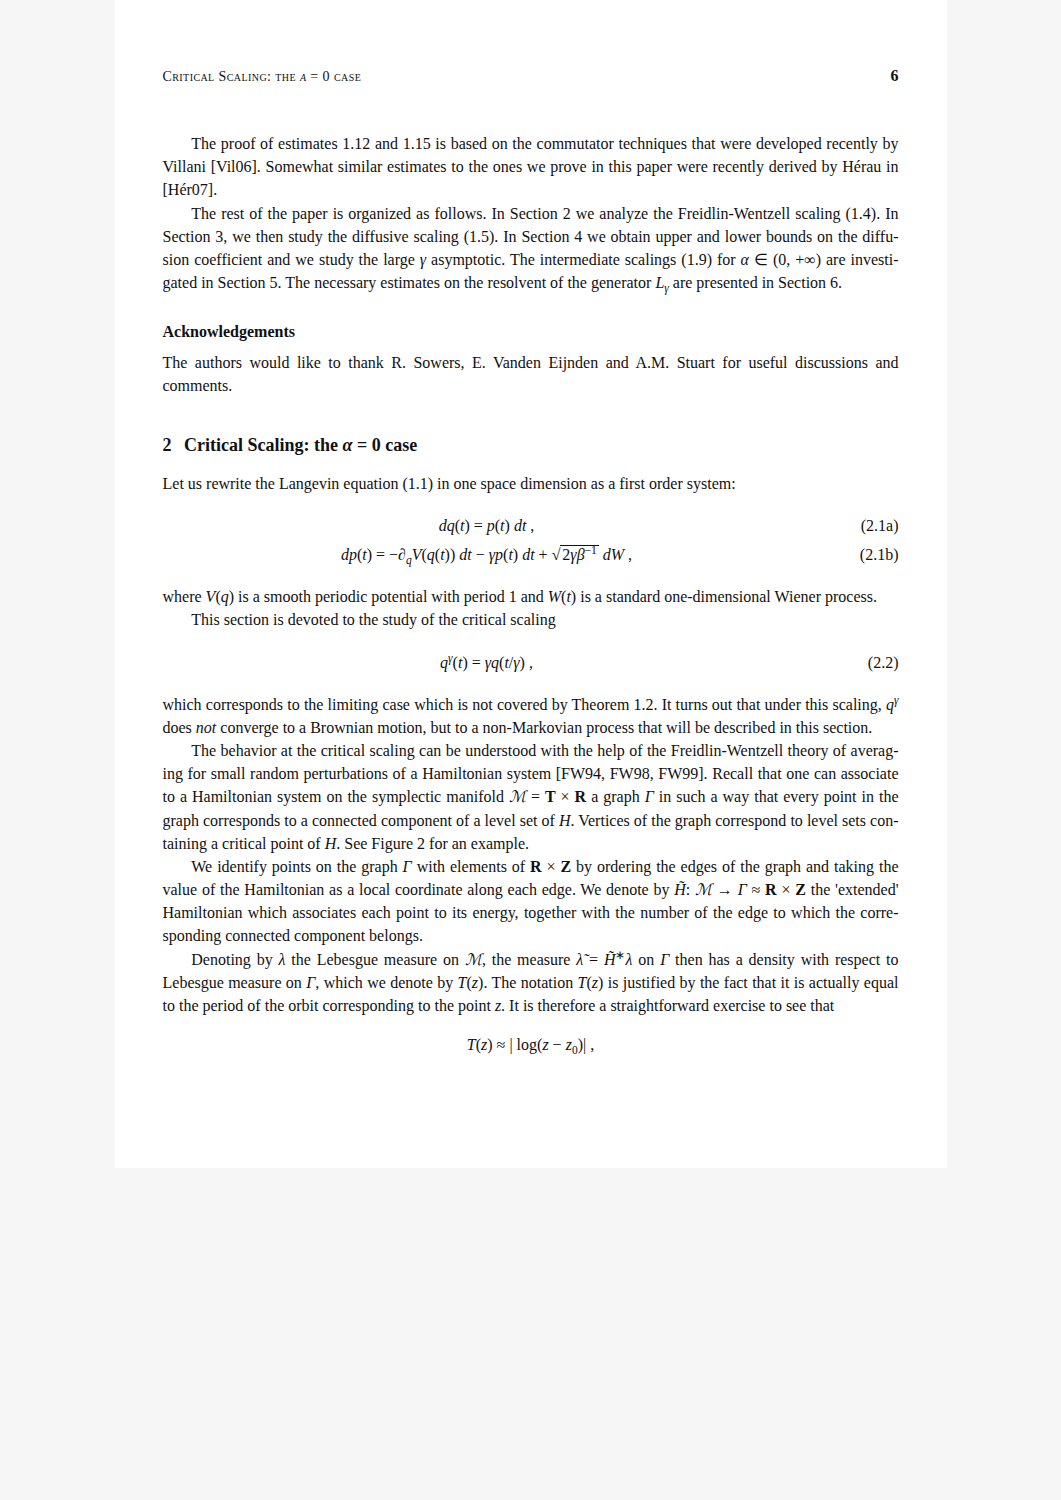Critical Scaling: the α = 0 case 6
The proof of estimates 1.12 and 1.15 is based on the commutator techniques that were developed recently by Villani [Vil06]. Somewhat similar estimates to the ones we prove in this paper were recently derived by Hérau in [Hér07].
The rest of the paper is organized as follows. In Section 2 we analyze the Freidlin-Wentzell scaling (1.4). In Section 3, we then study the diffusive scaling (1.5). In Section 4 we obtain upper and lower bounds on the diffusion coefficient and we study the large γ asymptotic. The intermediate scalings (1.9) for α ∈ (0, +∞) are investigated in Section 5. The necessary estimates on the resolvent of the generator Lγ are presented in Section 6.
Acknowledgements
The authors would like to thank R. Sowers, E. Vanden Eijnden and A.M. Stuart for useful discussions and comments.
2 Critical Scaling: the α = 0 case
Let us rewrite the Langevin equation (1.1) in one space dimension as a first order system:
| dq ( t ) = p ( t ) dt , | (2.1a) |
| dp ( t ) = −∂ q V ( q ( t )) dt − γp ( t ) dt + √ 2 γβ −1 dW , | (2.1b) |
where V(q) is a smooth periodic potential with period 1 and W(t) is a standard one-dimensional Wiener process.
This section is devoted to the study of the critical scaling
| q γ ( t ) = γq ( t / γ ) , | (2.2) |
which corresponds to the limiting case which is not covered by Theorem 1.2. It turns out that under this scaling, qγ does not converge to a Brownian motion, but to a non-Markovian process that will be described in this section.
The behavior at the critical scaling can be understood with the help of the Freidlin-Wentzell theory of averaging for small random perturbations of a Hamiltonian system [FW94, FW98, FW99]. Recall that one can associate to a Hamiltonian system on the symplectic manifold ℳ = T × R a graph Γ in such a way that every point in the graph corresponds to a connected component of a level set of H. Vertices of the graph correspond to level sets containing a critical point of H. See Figure 2 for an example.
We identify points on the graph Γ with elements of R × Z by ordering the edges of the graph and taking the value of the Hamiltonian as a local coordinate along each edge. We denote by H̃: ℳ → Γ ≈ R × Z the 'extended' Hamiltonian which associates each point to its energy, together with the number of the edge to which the corresponding connected component belongs.
Denoting by λ the Lebesgue measure on ℳ, the measure λ̃ = H̃∗λ on Γ then has a density with respect to Lebesgue measure on Γ, which we denote by T(z). The notation T(z) is justified by the fact that it is actually equal to the period of the orbit corresponding to the point z. It is therefore a straightforward exercise to see that
T(z) ≈ | log(z − z0)| ,